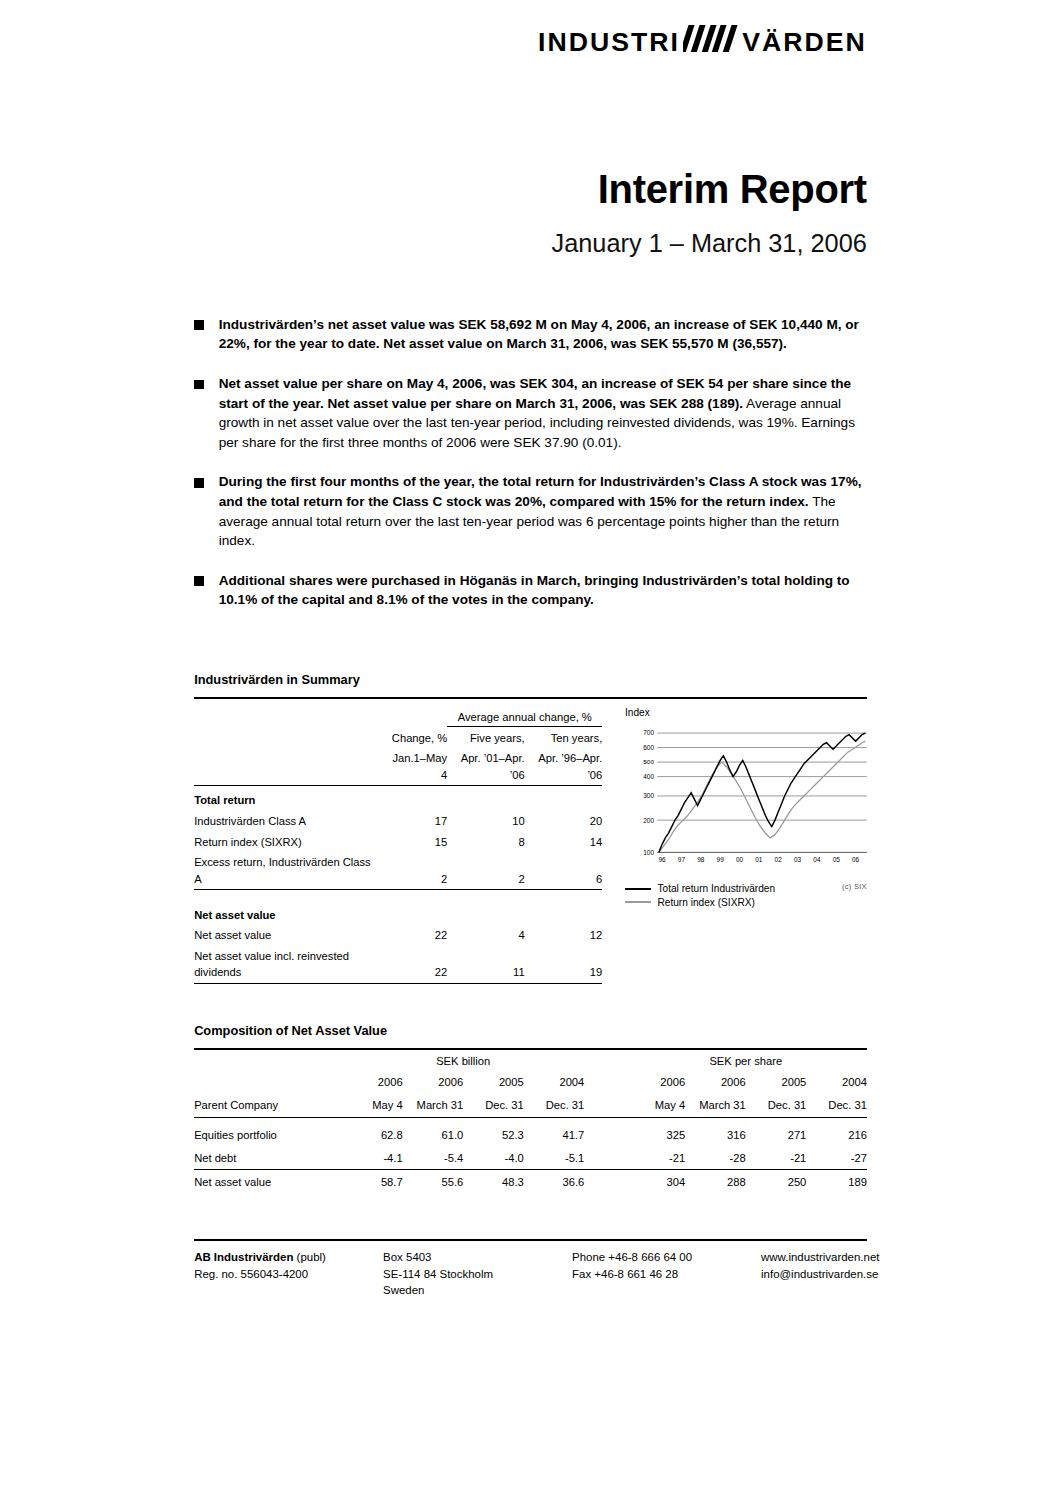INDUSTRI VÄRDEN
Interim Report
January 1 – March 31, 2006
Industrivärden’s net asset value was SEK 58,692 M on May 4, 2006, an increase of SEK 10,440 M, or 22%, for the year to date. Net asset value on March 31, 2006, was SEK 55,570 M (36,557).
Net asset value per share on May 4, 2006, was SEK 304, an increase of SEK 54 per share since the start of the year. Net asset value per share on March 31, 2006, was SEK 288 (189). Average annual growth in net asset value over the last ten-year period, including reinvested dividends, was 19%. Earnings per share for the first three months of 2006 were SEK 37.90 (0.01).
During the first four months of the year, the total return for Industrivärden’s Class A stock was 17%, and the total return for the Class C stock was 20%, compared with 15% for the return index. The average annual total return over the last ten-year period was 6 percentage points higher than the return index.
Additional shares were purchased in Höganäs in March, bringing Industrivärden’s total holding to 10.1% of the capital and 8.1% of the votes in the company.
Industrivärden in Summary
| | | Average annual change, % |
| | Change, % | Five years, | Ten years, |
| | Jan.1–May 4 | Apr. ’01–Apr. ’06 | Apr. ’96–Apr. ’06 |
| Total return | | | |
| Industrivärden Class A | 17 | 10 | 20 |
| Return index (SIXRX) | 15 | 8 | 14 |
| Excess return, Industrivärden Class A | 2 | 2 | 6 |
| Net asset value | | | |
| Net asset value | 22 | 4 | 12 |
| Net asset value incl. reinvested dividends | 22 | 11 | 19 |
Index
700 600 500 400 300 200 100 96 97 98 99 00 01 02 03 04 05 06
(c) SIX
Total return Industrivärden
Return index (SIXRX)
Composition of Net Asset Value
| | SEK billion | | SEK per share |
| | 2006 | 2006 | 2005 | 2004 | | 2006 | 2006 | 2005 | 2004 |
| Parent Company | May 4 | March 31 | Dec. 31 | Dec. 31 | | May 4 | March 31 | Dec. 31 | Dec. 31 |
| Equities portfolio | 62.8 | 61.0 | 52.3 | 41.7 | | 325 | 316 | 271 | 216 |
| Net debt | -4.1 | -5.4 | -4.0 | -5.1 | | -21 | -28 | -21 | -27 |
| Net asset value | 58.7 | 55.6 | 48.3 | 36.6 | | 304 | 288 | 250 | 189 |
AB Industrivärden (publ)
Reg. no. 556043-4200
Box 5403
SE-114 84 Stockholm
Sweden
Phone +46-8 666 64 00
Fax +46-8 661 46 28
www.industrivarden.net
info@industrivarden.se